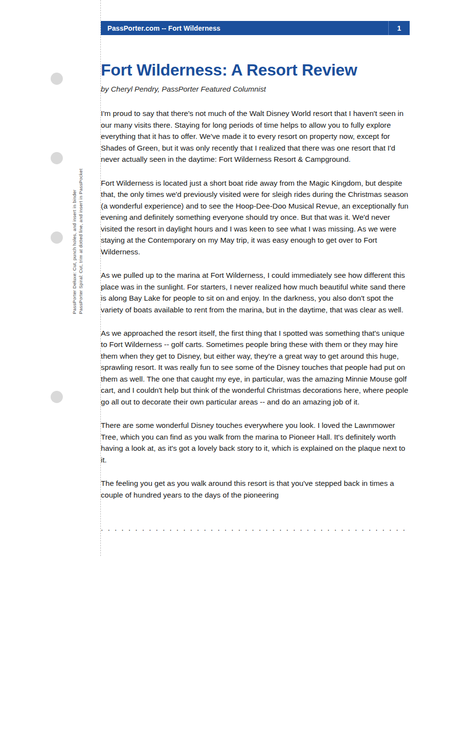PassPorter Deluxe: Cut, punch holes, and insert in binder PassPorter Spiral: Cut, trim at dotted line, and insert in PassPocket
PassPorter.com -- Fort Wilderness
1
Fort Wilderness: A Resort Review
by Cheryl Pendry, PassPorter Featured Columnist
I'm proud to say that there's not much of the Walt Disney World resort that I haven't seen in our many visits there. Staying for long periods of time helps to allow you to fully explore everything that it has to offer. We've made it to every resort on property now, except for Shades of Green, but it was only recently that I realized that there was one resort that I'd never actually seen in the daytime: Fort Wilderness Resort & Campground.
Fort Wilderness is located just a short boat ride away from the Magic Kingdom, but despite that, the only times we'd previously visited were for sleigh rides during the Christmas season (a wonderful experience) and to see the Hoop-Dee-Doo Musical Revue, an exceptionally fun evening and definitely something everyone should try once. But that was it. We'd never visited the resort in daylight hours and I was keen to see what I was missing. As we were staying at the Contemporary on my May trip, it was easy enough to get over to Fort Wilderness.
As we pulled up to the marina at Fort Wilderness, I could immediately see how different this place was in the sunlight. For starters, I never realized how much beautiful white sand there is along Bay Lake for people to sit on and enjoy. In the darkness, you also don't spot the variety of boats available to rent from the marina, but in the daytime, that was clear as well.
As we approached the resort itself, the first thing that I spotted was something that's unique to Fort Wilderness -- golf carts. Sometimes people bring these with them or they may hire them when they get to Disney, but either way, they're a great way to get around this huge, sprawling resort. It was really fun to see some of the Disney touches that people had put on them as well. The one that caught my eye, in particular, was the amazing Minnie Mouse golf cart, and I couldn't help but think of the wonderful Christmas decorations here, where people go all out to decorate their own particular areas -- and do an amazing job of it.
There are some wonderful Disney touches everywhere you look. I loved the Lawnmower Tree, which you can find as you walk from the marina to Pioneer Hall. It's definitely worth having a look at, as it's got a lovely back story to it, which is explained on the plaque next to it.
The feeling you get as you walk around this resort is that you've stepped back in times a couple of hundred years to the days of the pioneering
. . . . . . . . . . . . . . . . . . . . . . . . . . . . . . . . . . . . . . . . . . . . . . . . . . . . . . . . . . . . . . .